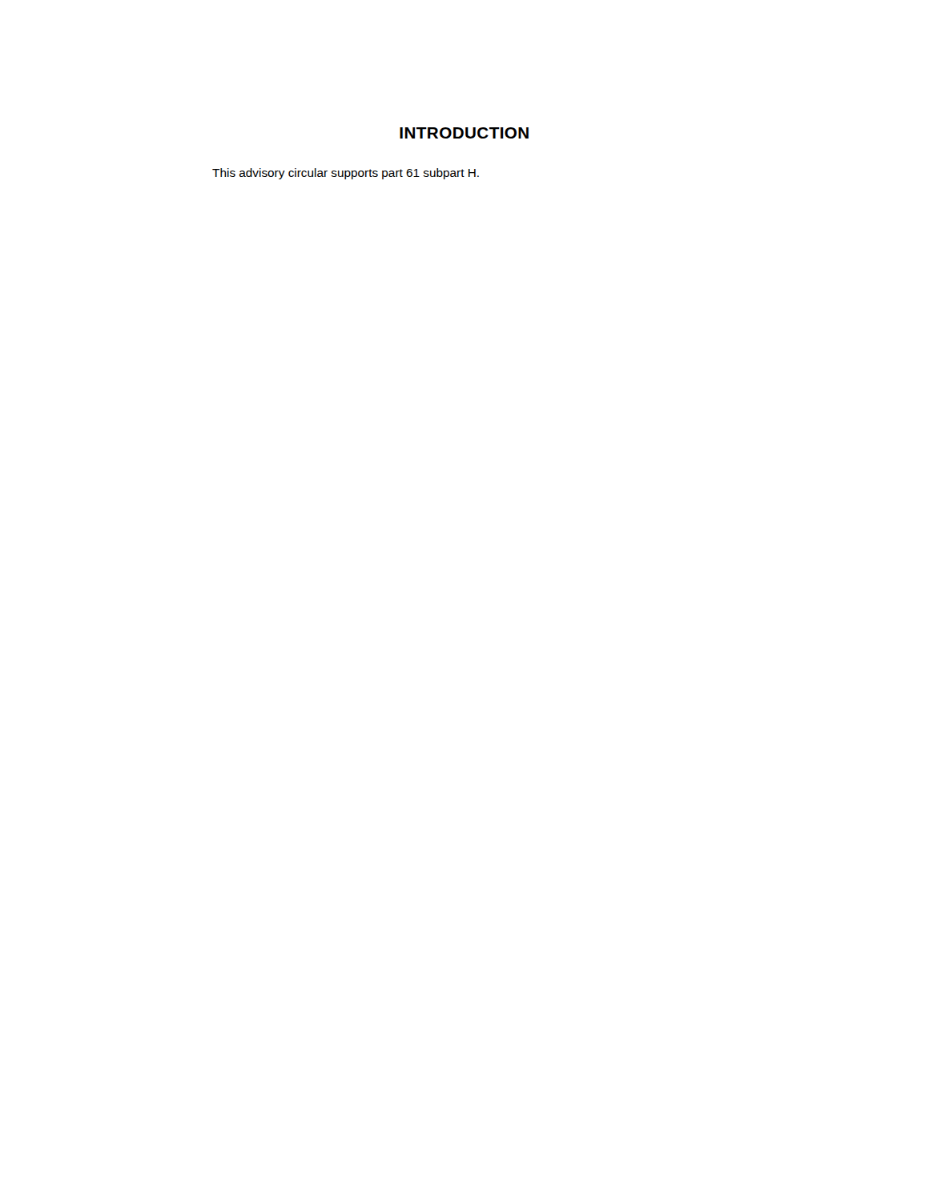INTRODUCTION
This advisory circular supports part 61 subpart H.